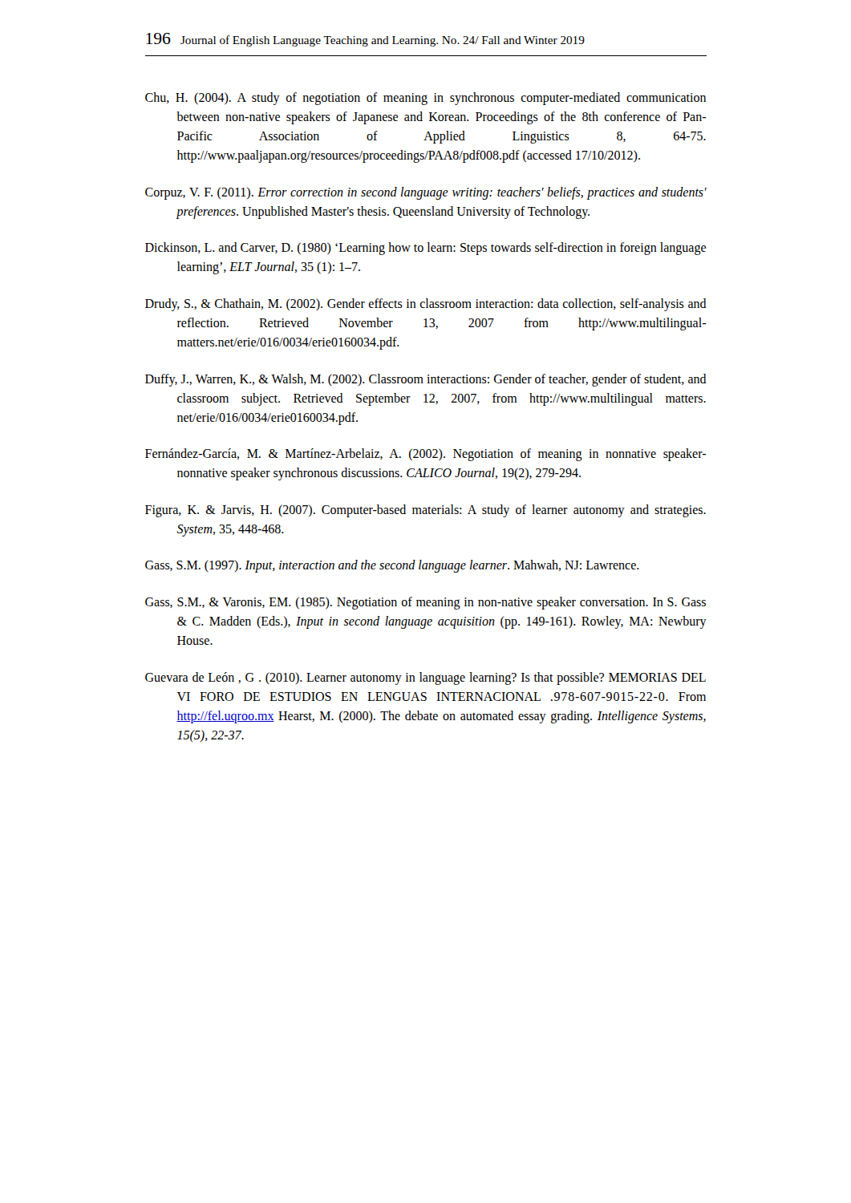196 Journal of English Language Teaching and Learning. No. 24/ Fall and Winter 2019
Chu, H. (2004). A study of negotiation of meaning in synchronous computer-mediated communication between non-native speakers of Japanese and Korean. Proceedings of the 8th conference of Pan-Pacific Association of Applied Linguistics 8, 64-75. http://www.paaljapan.org/resources/proceedings/PAA8/pdf008.pdf (accessed 17/10/2012).
Corpuz, V. F. (2011). Error correction in second language writing: teachers' beliefs, practices and students' preferences. Unpublished Master's thesis. Queensland University of Technology.
Dickinson, L. and Carver, D. (1980) ‘Learning how to learn: Steps towards self-direction in foreign language learning’, ELT Journal, 35 (1): 1–7.
Drudy, S., & Chathain, M. (2002). Gender effects in classroom interaction: data collection, self-analysis and reflection. Retrieved November 13, 2007 from http://www.multilingual-matters.net/erie/016/0034/erie0160034.pdf.
Duffy, J., Warren, K., & Walsh, M. (2002). Classroom interactions: Gender of teacher, gender of student, and classroom subject. Retrieved September 12, 2007, from http://www.multilingual matters. net/erie/016/0034/erie0160034.pdf.
Fernández-García, M. & Martínez-Arbelaiz, A. (2002). Negotiation of meaning in nonnative speaker-nonnative speaker synchronous discussions. CALICO Journal, 19(2), 279-294.
Figura, K. & Jarvis, H. (2007). Computer-based materials: A study of learner autonomy and strategies. System, 35, 448-468.
Gass, S.M. (1997). Input, interaction and the second language learner. Mahwah, NJ: Lawrence.
Gass, S.M., & Varonis, EM. (1985). Negotiation of meaning in non-native speaker conversation. In S. Gass & C. Madden (Eds.), Input in second language acquisition (pp. 149-161). Rowley, MA: Newbury House.
Guevara de León , G . (2010). Learner autonomy in language learning? Is that possible? MEMORIAS DEL VI FORO DE ESTUDIOS EN LENGUAS INTERNACIONAL .978-607-9015-22-0. From http://fel.uqroo.mx Hearst, M. (2000). The debate on automated essay grading. Intelligence Systems, 15(5), 22-37.